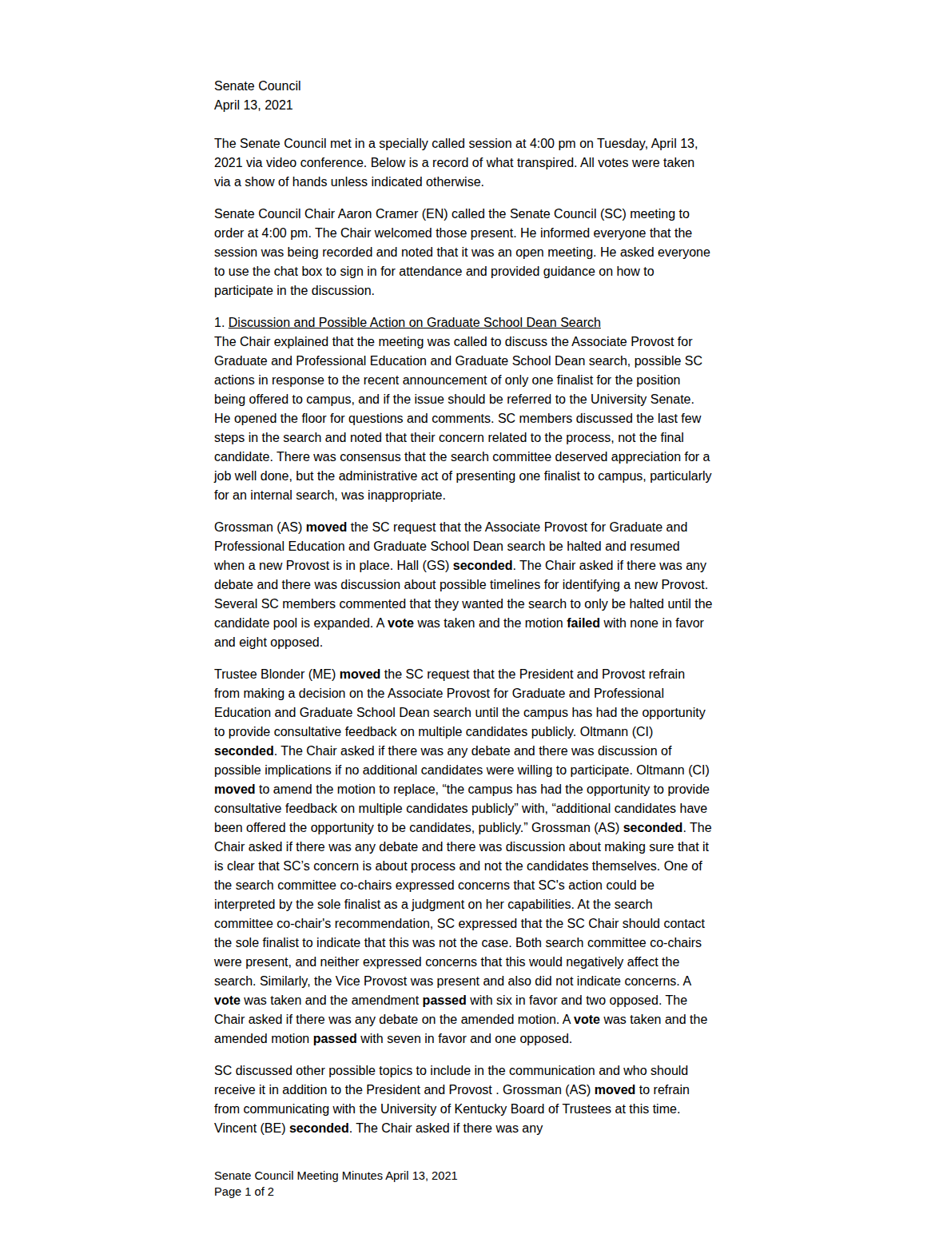Senate Council
April 13, 2021
The Senate Council met in a specially called session at 4:00 pm on Tuesday, April 13, 2021 via video conference. Below is a record of what transpired. All votes were taken via a show of hands unless indicated otherwise.
Senate Council Chair Aaron Cramer (EN) called the Senate Council (SC) meeting to order at 4:00 pm. The Chair welcomed those present. He informed everyone that the session was being recorded and noted that it was an open meeting. He asked everyone to use the chat box to sign in for attendance and provided guidance on how to participate in the discussion.
1. Discussion and Possible Action on Graduate School Dean Search
The Chair explained that the meeting was called to discuss the Associate Provost for Graduate and Professional Education and Graduate School Dean search, possible SC actions in response to the recent announcement of only one finalist for the position being offered to campus, and if the issue should be referred to the University Senate. He opened the floor for questions and comments. SC members discussed the last few steps in the search and noted that their concern related to the process, not the final candidate. There was consensus that the search committee deserved appreciation for a job well done, but the administrative act of presenting one finalist to campus, particularly for an internal search, was inappropriate.
Grossman (AS) moved the SC request that the Associate Provost for Graduate and Professional Education and Graduate School Dean search be halted and resumed when a new Provost is in place. Hall (GS) seconded. The Chair asked if there was any debate and there was discussion about possible timelines for identifying a new Provost. Several SC members commented that they wanted the search to only be halted until the candidate pool is expanded. A vote was taken and the motion failed with none in favor and eight opposed.
Trustee Blonder (ME) moved the SC request that the President and Provost refrain from making a decision on the Associate Provost for Graduate and Professional Education and Graduate School Dean search until the campus has had the opportunity to provide consultative feedback on multiple candidates publicly. Oltmann (CI) seconded. The Chair asked if there was any debate and there was discussion of possible implications if no additional candidates were willing to participate. Oltmann (CI) moved to amend the motion to replace, “the campus has had the opportunity to provide consultative feedback on multiple candidates publicly” with, “additional candidates have been offered the opportunity to be candidates, publicly.” Grossman (AS) seconded. The Chair asked if there was any debate and there was discussion about making sure that it is clear that SC’s concern is about process and not the candidates themselves. One of the search committee co-chairs expressed concerns that SC's action could be interpreted by the sole finalist as a judgment on her capabilities. At the search committee co-chair's recommendation, SC expressed that the SC Chair should contact the sole finalist to indicate that this was not the case. Both search committee co-chairs were present, and neither expressed concerns that this would negatively affect the search. Similarly, the Vice Provost was present and also did not indicate concerns. A vote was taken and the amendment passed with six in favor and two opposed. The Chair asked if there was any debate on the amended motion. A vote was taken and the amended motion passed with seven in favor and one opposed.
SC discussed other possible topics to include in the communication and who should receive it in addition to the President and Provost . Grossman (AS) moved to refrain from communicating with the University of Kentucky Board of Trustees at this time. Vincent (BE) seconded. The Chair asked if there was any
Senate Council Meeting Minutes April 13, 2021
Page 1 of 2